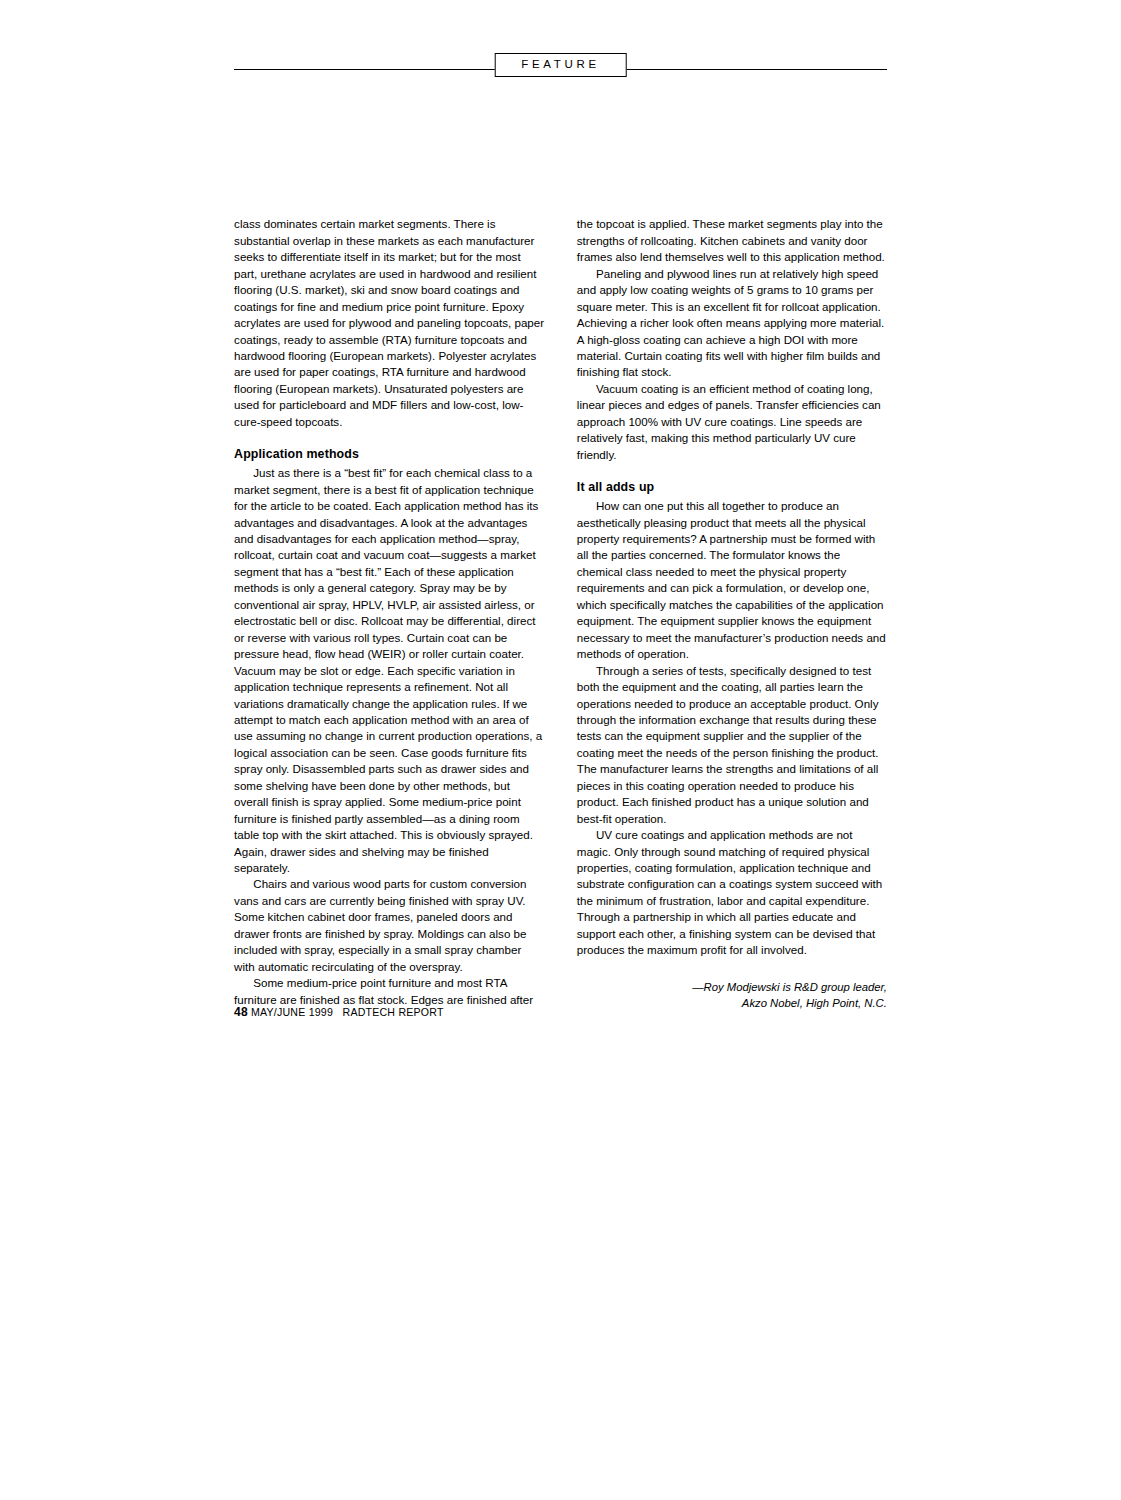FEATURE
class dominates certain market segments. There is substantial overlap in these markets as each manufacturer seeks to differentiate itself in its market; but for the most part, urethane acrylates are used in hardwood and resilient flooring (U.S. market), ski and snow board coatings and coatings for fine and medium price point furniture. Epoxy acrylates are used for plywood and paneling topcoats, paper coatings, ready to assemble (RTA) furniture topcoats and hardwood flooring (European markets). Polyester acrylates are used for paper coatings, RTA furniture and hardwood flooring (European markets). Unsaturated polyesters are used for particleboard and MDF fillers and low-cost, low-cure-speed topcoats.
Application methods
Just as there is a “best fit” for each chemical class to a market segment, there is a best fit of application technique for the article to be coated. Each application method has its advantages and disadvantages. A look at the advantages and disadvantages for each application method—spray, rollcoat, curtain coat and vacuum coat—suggests a market segment that has a “best fit.” Each of these application methods is only a general category. Spray may be by conventional air spray, HPLV, HVLP, air assisted airless, or electrostatic bell or disc. Rollcoat may be differential, direct or reverse with various roll types. Curtain coat can be pressure head, flow head (WEIR) or roller curtain coater. Vacuum may be slot or edge. Each specific variation in application technique represents a refinement. Not all variations dramatically change the application rules. If we attempt to match each application method with an area of use assuming no change in current production operations, a logical association can be seen. Case goods furniture fits spray only. Disassembled parts such as drawer sides and some shelving have been done by other methods, but overall finish is spray applied. Some medium-price point furniture is finished partly assembled—as a dining room table top with the skirt attached. This is obviously sprayed. Again, drawer sides and shelving may be finished separately.
Chairs and various wood parts for custom conversion vans and cars are currently being finished with spray UV. Some kitchen cabinet door frames, paneled doors and drawer fronts are finished by spray. Moldings can also be included with spray, especially in a small spray chamber with automatic recirculating of the overspray.
Some medium-price point furniture and most RTA furniture are finished as flat stock. Edges are finished after the topcoat is applied. These market segments play into the strengths of rollcoating. Kitchen cabinets and vanity door frames also lend themselves well to this application method.
Paneling and plywood lines run at relatively high speed and apply low coating weights of 5 grams to 10 grams per square meter. This is an excellent fit for rollcoat application. Achieving a richer look often means applying more material. A high-gloss coating can achieve a high DOI with more material. Curtain coating fits well with higher film builds and finishing flat stock.
Vacuum coating is an efficient method of coating long, linear pieces and edges of panels. Transfer efficiencies can approach 100% with UV cure coatings. Line speeds are relatively fast, making this method particularly UV cure friendly.
It all adds up
How can one put this all together to produce an aesthetically pleasing product that meets all the physical property requirements? A partnership must be formed with all the parties concerned. The formulator knows the chemical class needed to meet the physical property requirements and can pick a formulation, or develop one, which specifically matches the capabilities of the application equipment. The equipment supplier knows the equipment necessary to meet the manufacturer’s production needs and methods of operation.
Through a series of tests, specifically designed to test both the equipment and the coating, all parties learn the operations needed to produce an acceptable product. Only through the information exchange that results during these tests can the equipment supplier and the supplier of the coating meet the needs of the person finishing the product. The manufacturer learns the strengths and limitations of all pieces in this coating operation needed to produce his product. Each finished product has a unique solution and best-fit operation.
UV cure coatings and application methods are not magic. Only through sound matching of required physical properties, coating formulation, application technique and substrate configuration can a coatings system succeed with the minimum of frustration, labor and capital expenditure. Through a partnership in which all parties educate and support each other, a finishing system can be devised that produces the maximum profit for all involved.
—Roy Modjewski is R&D group leader,
Akzo Nobel, High Point, N.C.
48 MAY/JUNE 1999 RADTECH REPORT